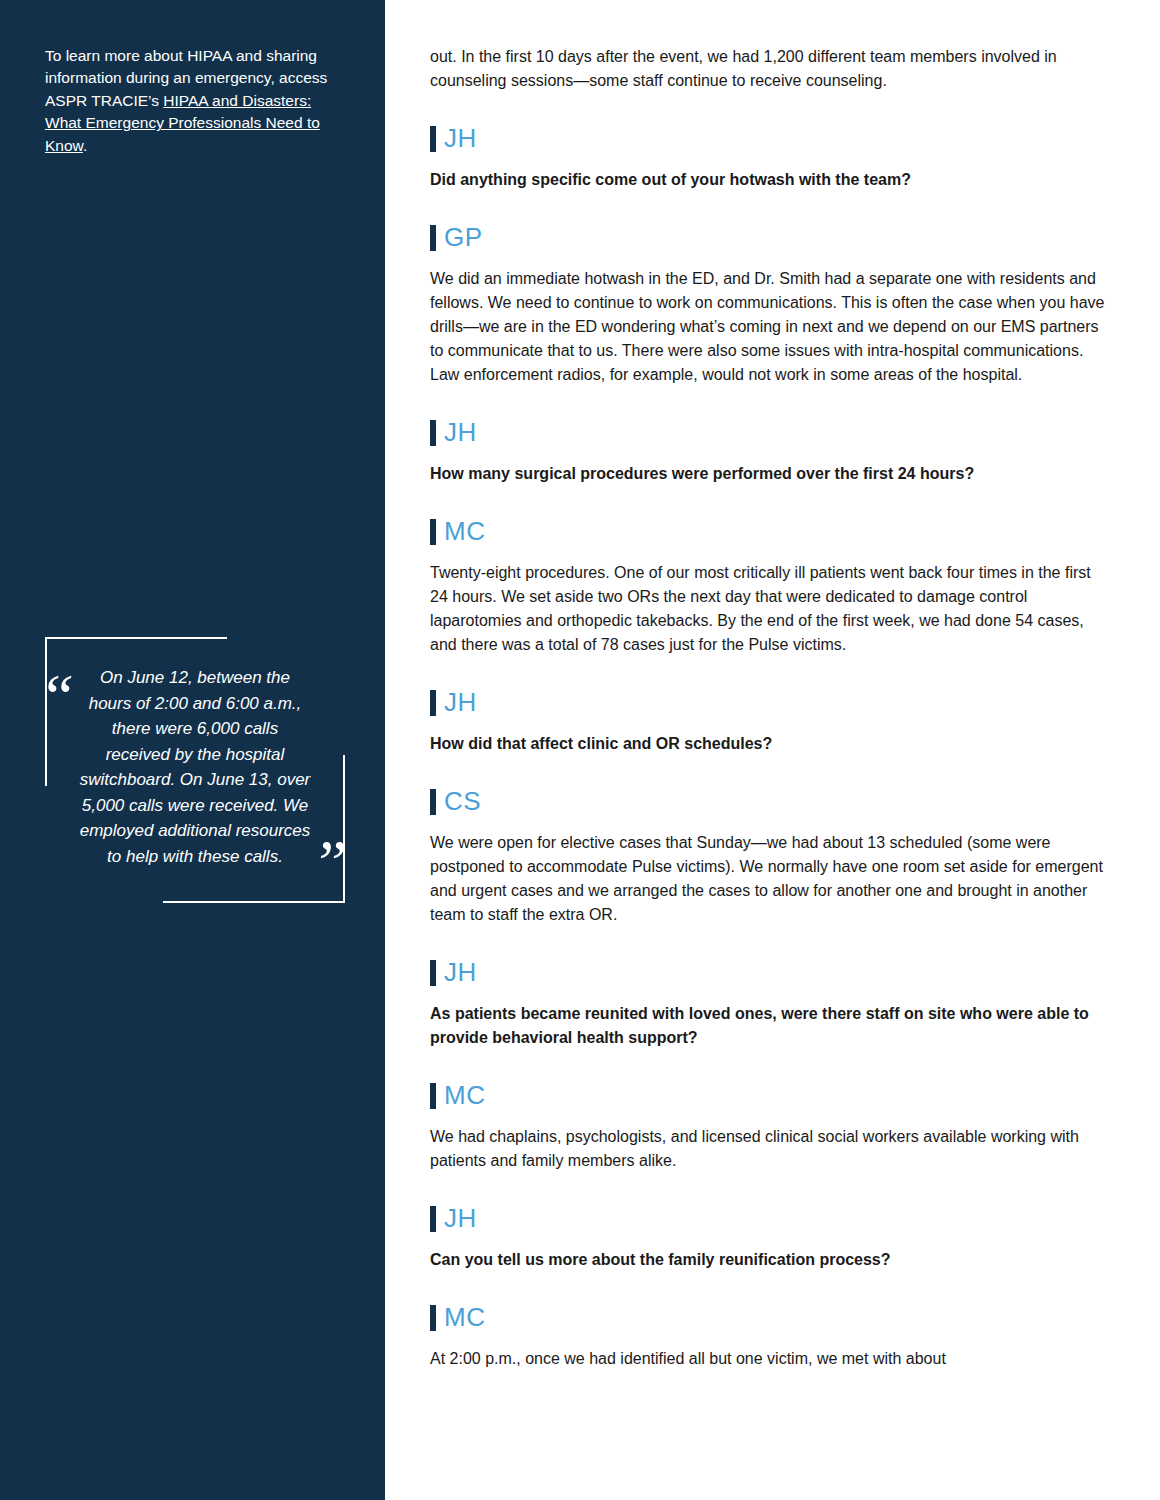To learn more about HIPAA and sharing information during an emergency, access ASPR TRACIE’s HIPAA and Disasters: What Emergency Professionals Need to Know.
“
On June 12, between the hours of 2:00 and 6:00 a.m., there were 6,000 calls received by the hospital switchboard. On June 13, over 5,000 calls were received. We employed additional resources to help with these calls.
”
out. In the first 10 days after the event, we had 1,200 different team members involved in counseling sessions—some staff continue to receive counseling.
JH
Did anything specific come out of your hotwash with the team?
GP
We did an immediate hotwash in the ED, and Dr. Smith had a separate one with residents and fellows. We need to continue to work on communications. This is often the case when you have drills—we are in the ED wondering what’s coming in next and we depend on our EMS partners to communicate that to us. There were also some issues with intra-hospital communications. Law enforcement radios, for example, would not work in some areas of the hospital.
JH
How many surgical procedures were performed over the first 24 hours?
MC
Twenty-eight procedures. One of our most critically ill patients went back four times in the first 24 hours. We set aside two ORs the next day that were dedicated to damage control laparotomies and orthopedic takebacks. By the end of the first week, we had done 54 cases, and there was a total of 78 cases just for the Pulse victims.
JH
How did that affect clinic and OR schedules?
CS
We were open for elective cases that Sunday—we had about 13 scheduled (some were postponed to accommodate Pulse victims). We normally have one room set aside for emergent and urgent cases and we arranged the cases to allow for another one and brought in another team to staff the extra OR.
JH
As patients became reunited with loved ones, were there staff on site who were able to provide behavioral health support?
MC
We had chaplains, psychologists, and licensed clinical social workers available working with patients and family members alike.
JH
Can you tell us more about the family reunification process?
MC
At 2:00 p.m., once we had identified all but one victim, we met with about